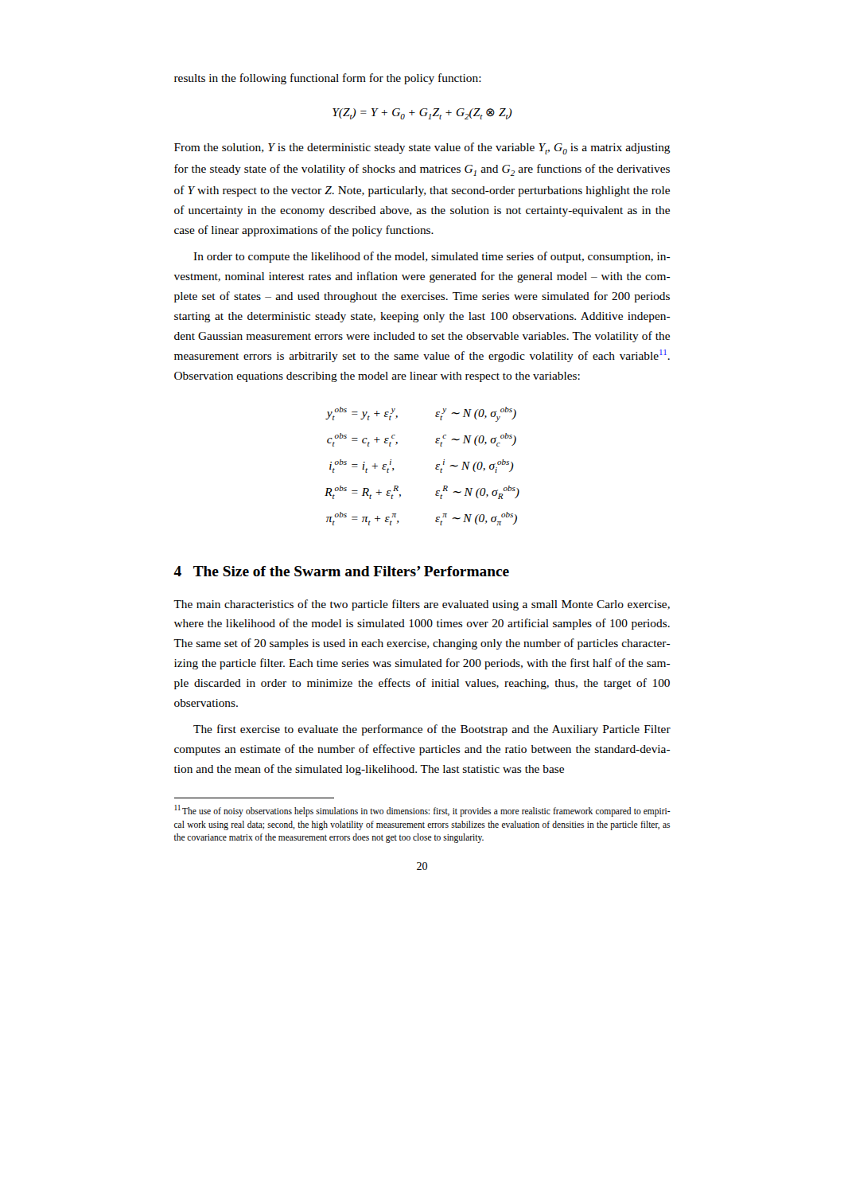results in the following functional form for the policy function:
Y(Zt) = Y + G0 + G1 Zt + G2(Zt ⊗ Zt)
From the solution, Y is the deterministic steady state value of the variable Yt, G 0 is a matrix adjusting for the steady state of the volatility of shocks and matrices G 1 and G 2 are functions of the derivatives of Y with respect to the vector Z. Note, particularly, that second-order perturbations highlight the role of uncertainty in the economy described above, as the solution is not certainty-equivalent as in the case of linear approximations of the policy functions.
In order to compute the likelihood of the model, simulated time series of output, consumption, investment, nominal interest rates and inflation were generated for the general model – with the complete set of states – and used throughout the exercises. Time series were simulated for 200 periods starting at the deterministic steady state, keeping only the last 100 observations. Additive independent Gaussian measurement errors were included to set the observable variables. The volatility of the measurement errors is arbitrarily set to the same value of the ergodic volatility of each variable11. Observation equations describing the model are linear with respect to the variables:
| y t obs | = y t + ε t y , | | ε t y ∼ N (0, σ y obs ) |
| c t obs | = c t + ε t c , | | ε t c ∼ N (0, σ c obs ) |
| i t obs | = i t + ε t i , | | ε t i ∼ N (0, σ i obs ) |
| R t obs | = R t + ε t R , | | ε t R ∼ N (0, σ R obs ) |
| π t obs | = π t + ε t π , | | ε t π ∼ N (0, σ π obs ) |
4 The Size of the Swarm and Filters’ Performance
The main characteristics of the two particle filters are evaluated using a small Monte Carlo exercise, where the likelihood of the model is simulated 1000 times over 20 artificial samples of 100 periods. The same set of 20 samples is used in each exercise, changing only the number of particles characterizing the particle filter. Each time series was simulated for 200 periods, with the first half of the sample discarded in order to minimize the effects of initial values, reaching, thus, the target of 100 observations.
The first exercise to evaluate the performance of the Bootstrap and the Auxiliary Particle Filter computes an estimate of the number of effective particles and the ratio between the standard-deviation and the mean of the simulated log-likelihood. The last statistic was the base
11 The use of noisy observations helps simulations in two dimensions: first, it provides a more realistic framework compared to empirical work using real data; second, the high volatility of measurement errors stabilizes the evaluation of densities in the particle filter, as the covariance matrix of the measurement errors does not get too close to singularity.
20